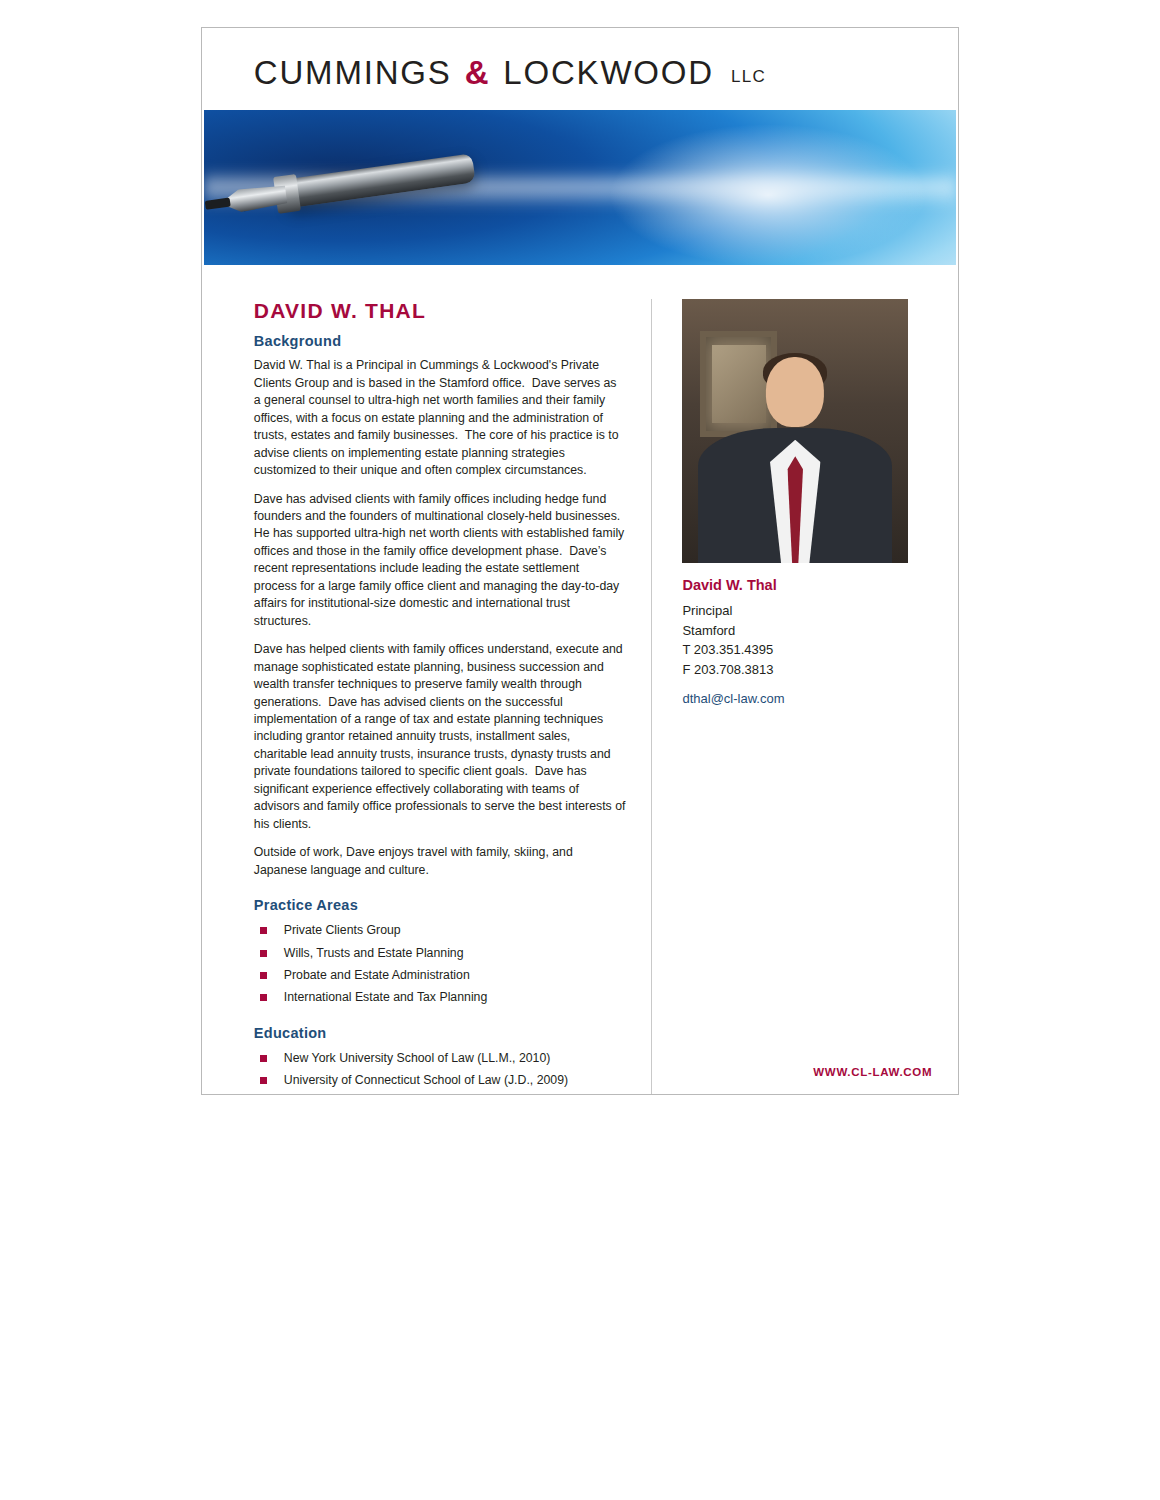CUMMINGS & LOCKWOOD LLC
David W. Thal
Background
David W. Thal is a Principal in Cummings & Lockwood's Private Clients Group and is based in the Stamford office. Dave serves as a general counsel to ultra-high net worth families and their family offices, with a focus on estate planning and the administration of trusts, estates and family businesses. The core of his practice is to advise clients on implementing estate planning strategies customized to their unique and often complex circumstances.
Dave has advised clients with family offices including hedge fund founders and the founders of multinational closely-held businesses. He has supported ultra-high net worth clients with established family offices and those in the family office development phase. Dave’s recent representations include leading the estate settlement process for a large family office client and managing the day-to-day affairs for institutional-size domestic and international trust structures.
Dave has helped clients with family offices understand, execute and manage sophisticated estate planning, business succession and wealth transfer techniques to preserve family wealth through generations. Dave has advised clients on the successful implementation of a range of tax and estate planning techniques including grantor retained annuity trusts, installment sales, charitable lead annuity trusts, insurance trusts, dynasty trusts and private foundations tailored to specific client goals. Dave has significant experience effectively collaborating with teams of advisors and family office professionals to serve the best interests of his clients.
Outside of work, Dave enjoys travel with family, skiing, and Japanese language and culture.
Practice Areas
Private Clients Group
Wills, Trusts and Estate Planning
Probate and Estate Administration
International Estate and Tax Planning
Education
New York University School of Law (LL.M., 2010)
University of Connecticut School of Law (J.D., 2009)
David W. Thal
Principal
Stamford
T 203.351.4395
F 203.708.3813
dthal@cl-law.com
WWW.CL-LAW.COM